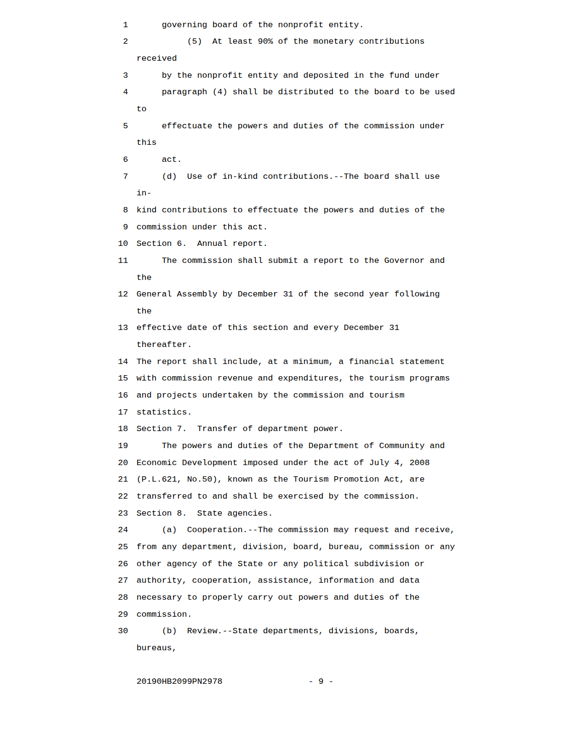governing board of the nonprofit entity.
(5) At least 90% of the monetary contributions received
by the nonprofit entity and deposited in the fund under
paragraph (4) shall be distributed to the board to be used to
effectuate the powers and duties of the commission under this
act.
(d) Use of in-kind contributions.--The board shall use in-
kind contributions to effectuate the powers and duties of the
commission under this act.
Section 6. Annual report.
The commission shall submit a report to the Governor and the
General Assembly by December 31 of the second year following the
effective date of this section and every December 31 thereafter.
The report shall include, at a minimum, a financial statement
with commission revenue and expenditures, the tourism programs
and projects undertaken by the commission and tourism
statistics.
Section 7. Transfer of department power.
The powers and duties of the Department of Community and
Economic Development imposed under the act of July 4, 2008
(P.L.621, No.50), known as the Tourism Promotion Act, are
transferred to and shall be exercised by the commission.
Section 8. State agencies.
(a) Cooperation.--The commission may request and receive,
from any department, division, board, bureau, commission or any
other agency of the State or any political subdivision or
authority, cooperation, assistance, information and data
necessary to properly carry out powers and duties of the
commission.
(b) Review.--State departments, divisions, boards, bureaus,
20190HB2099PN2978 - 9 -